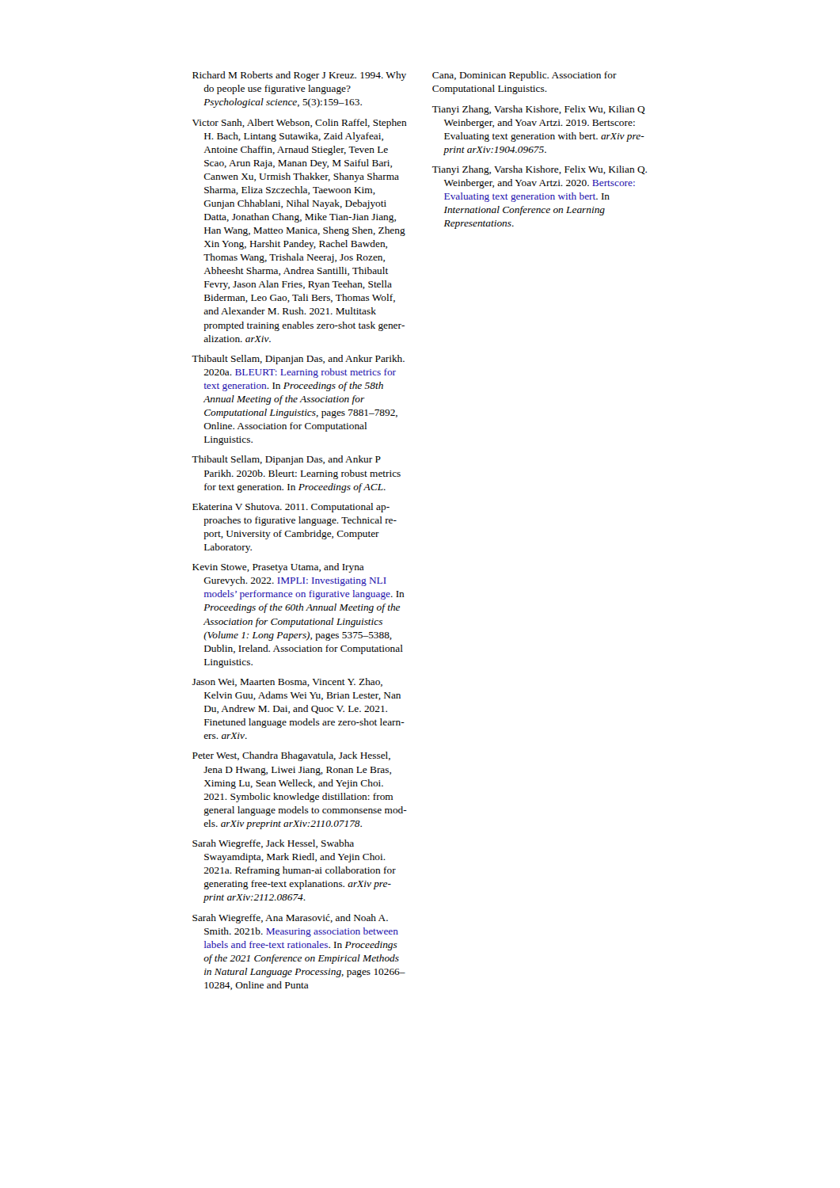Richard M Roberts and Roger J Kreuz. 1994. Why do people use figurative language? Psychological science, 5(3):159–163.
Victor Sanh, Albert Webson, Colin Raffel, Stephen H. Bach, Lintang Sutawika, Zaid Alyafeai, Antoine Chaffin, Arnaud Stiegler, Teven Le Scao, Arun Raja, Manan Dey, M Saiful Bari, Canwen Xu, Urmish Thakker, Shanya Sharma Sharma, Eliza Szczechla, Taewoon Kim, Gunjan Chhablani, Nihal Nayak, Debajyoti Datta, Jonathan Chang, Mike Tian-Jian Jiang, Han Wang, Matteo Manica, Sheng Shen, Zheng Xin Yong, Harshit Pandey, Rachel Bawden, Thomas Wang, Trishala Neeraj, Jos Rozen, Abheesht Sharma, Andrea Santilli, Thibault Fevry, Jason Alan Fries, Ryan Teehan, Stella Biderman, Leo Gao, Tali Bers, Thomas Wolf, and Alexander M. Rush. 2021. Multitask prompted training enables zero-shot task generalization. arXiv.
Thibault Sellam, Dipanjan Das, and Ankur Parikh. 2020a. BLEURT: Learning robust metrics for text generation. In Proceedings of the 58th Annual Meeting of the Association for Computational Linguistics, pages 7881–7892, Online. Association for Computational Linguistics.
Thibault Sellam, Dipanjan Das, and Ankur P Parikh. 2020b. Bleurt: Learning robust metrics for text generation. In Proceedings of ACL.
Ekaterina V Shutova. 2011. Computational approaches to figurative language. Technical report, University of Cambridge, Computer Laboratory.
Kevin Stowe, Prasetya Utama, and Iryna Gurevych. 2022. IMPLI: Investigating NLI models’ performance on figurative language. In Proceedings of the 60th Annual Meeting of the Association for Computational Linguistics (Volume 1: Long Papers), pages 5375–5388, Dublin, Ireland. Association for Computational Linguistics.
Jason Wei, Maarten Bosma, Vincent Y. Zhao, Kelvin Guu, Adams Wei Yu, Brian Lester, Nan Du, Andrew M. Dai, and Quoc V. Le. 2021. Finetuned language models are zero-shot learners. arXiv.
Peter West, Chandra Bhagavatula, Jack Hessel, Jena D Hwang, Liwei Jiang, Ronan Le Bras, Ximing Lu, Sean Welleck, and Yejin Choi. 2021. Symbolic knowledge distillation: from general language models to commonsense models. arXiv preprint arXiv:2110.07178.
Sarah Wiegreffe, Jack Hessel, Swabha Swayamdipta, Mark Riedl, and Yejin Choi. 2021a. Reframing human-ai collaboration for generating free-text explanations. arXiv preprint arXiv:2112.08674.
Sarah Wiegreffe, Ana Marasović, and Noah A. Smith. 2021b. Measuring association between labels and free-text rationales. In Proceedings of the 2021 Conference on Empirical Methods in Natural Language Processing, pages 10266–10284, Online and Punta
Cana, Dominican Republic. Association for Computational Linguistics.
Tianyi Zhang, Varsha Kishore, Felix Wu, Kilian Q Weinberger, and Yoav Artzi. 2019. Bertscore: Evaluating text generation with bert. arXiv preprint arXiv:1904.09675.
Tianyi Zhang, Varsha Kishore, Felix Wu, Kilian Q. Weinberger, and Yoav Artzi. 2020. Bertscore: Evaluating text generation with bert. In International Conference on Learning Representations.